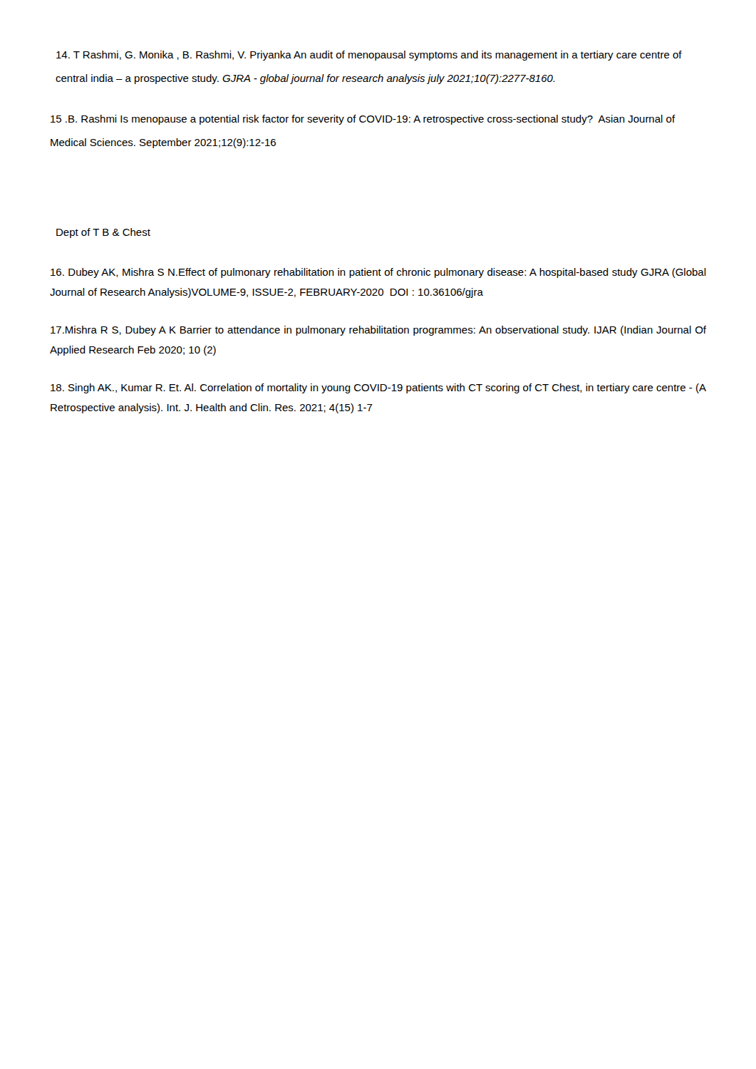14. T Rashmi, G. Monika , B. Rashmi, V. Priyanka An audit of menopausal symptoms and its management in a tertiary care centre of central india – a prospective study. GJRA - global journal for research analysis july 2021;10(7):2277-8160.
15 .B. Rashmi Is menopause a potential risk factor for severity of COVID-19: A retrospective cross-sectional study? Asian Journal of Medical Sciences. September 2021;12(9):12-16
Dept of T B & Chest
16. Dubey AK, Mishra S N.Effect of pulmonary rehabilitation in patient of chronic pulmonary disease: A hospital-based study GJRA (Global Journal of Research Analysis)VOLUME-9, ISSUE-2, FEBRUARY-2020 DOI : 10.36106/gjra
17.Mishra R S, Dubey A K Barrier to attendance in pulmonary rehabilitation programmes: An observational study. IJAR (Indian Journal Of Applied Research Feb 2020; 10 (2)
18. Singh AK., Kumar R. Et. Al. Correlation of mortality in young COVID-19 patients with CT scoring of CT Chest, in tertiary care centre - (A Retrospective analysis). Int. J. Health and Clin. Res. 2021; 4(15) 1-7